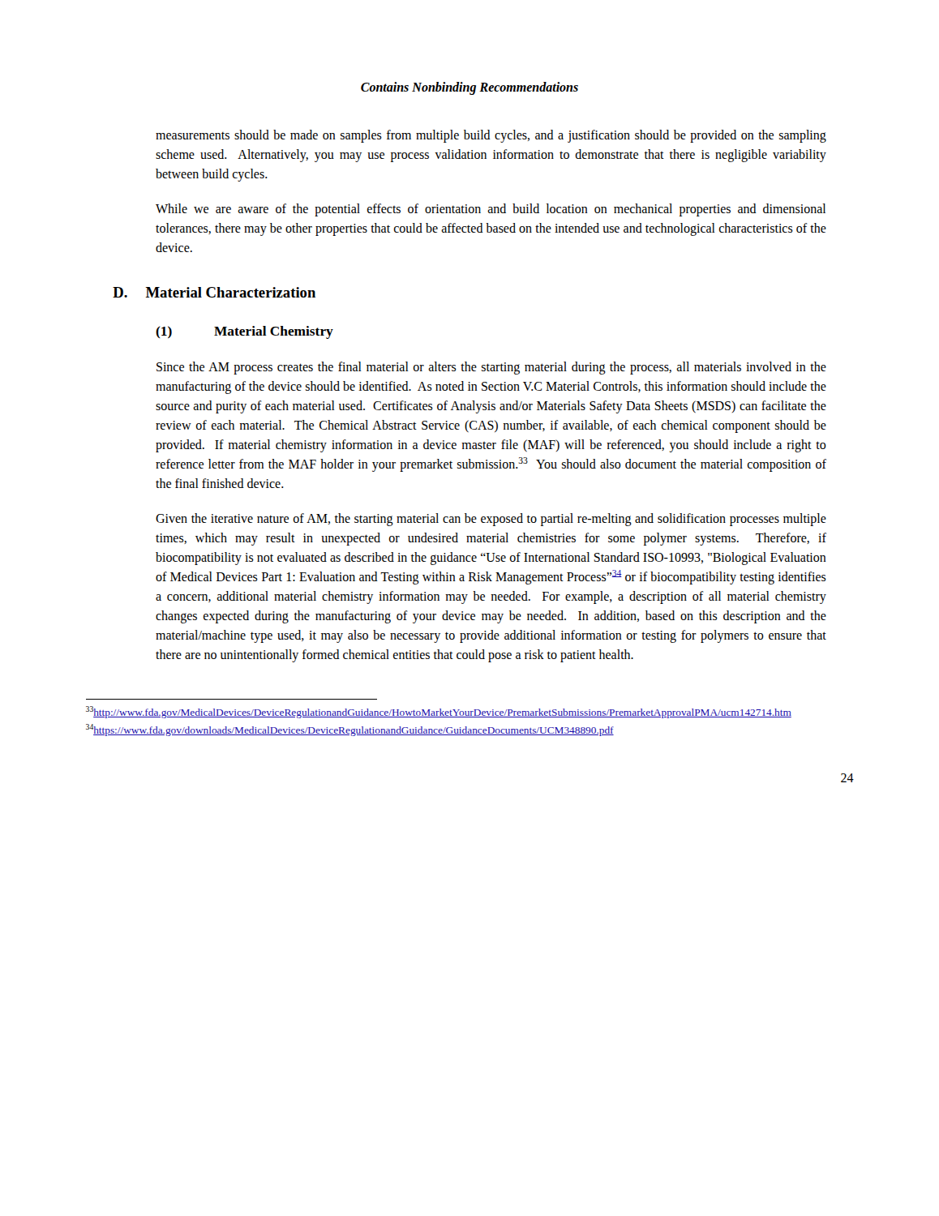Contains Nonbinding Recommendations
measurements should be made on samples from multiple build cycles, and a justification should be provided on the sampling scheme used. Alternatively, you may use process validation information to demonstrate that there is negligible variability between build cycles.
While we are aware of the potential effects of orientation and build location on mechanical properties and dimensional tolerances, there may be other properties that could be affected based on the intended use and technological characteristics of the device.
D. Material Characterization
(1) Material Chemistry
Since the AM process creates the final material or alters the starting material during the process, all materials involved in the manufacturing of the device should be identified. As noted in Section V.C Material Controls, this information should include the source and purity of each material used. Certificates of Analysis and/or Materials Safety Data Sheets (MSDS) can facilitate the review of each material. The Chemical Abstract Service (CAS) number, if available, of each chemical component should be provided. If material chemistry information in a device master file (MAF) will be referenced, you should include a right to reference letter from the MAF holder in your premarket submission.33 You should also document the material composition of the final finished device.
Given the iterative nature of AM, the starting material can be exposed to partial re-melting and solidification processes multiple times, which may result in unexpected or undesired material chemistries for some polymer systems. Therefore, if biocompatibility is not evaluated as described in the guidance “Use of International Standard ISO-10993, "Biological Evaluation of Medical Devices Part 1: Evaluation and Testing within a Risk Management Process”34 or if biocompatibility testing identifies a concern, additional material chemistry information may be needed. For example, a description of all material chemistry changes expected during the manufacturing of your device may be needed. In addition, based on this description and the material/machine type used, it may also be necessary to provide additional information or testing for polymers to ensure that there are no unintentionally formed chemical entities that could pose a risk to patient health.
33http://www.fda.gov/MedicalDevices/DeviceRegulationandGuidance/HowtoMarketYourDevice/PremarketSubmissions/PremarketApprovalPMA/ucm142714.htm
34https://www.fda.gov/downloads/MedicalDevices/DeviceRegulationandGuidance/GuidanceDocuments/UCM348890.pdf
24